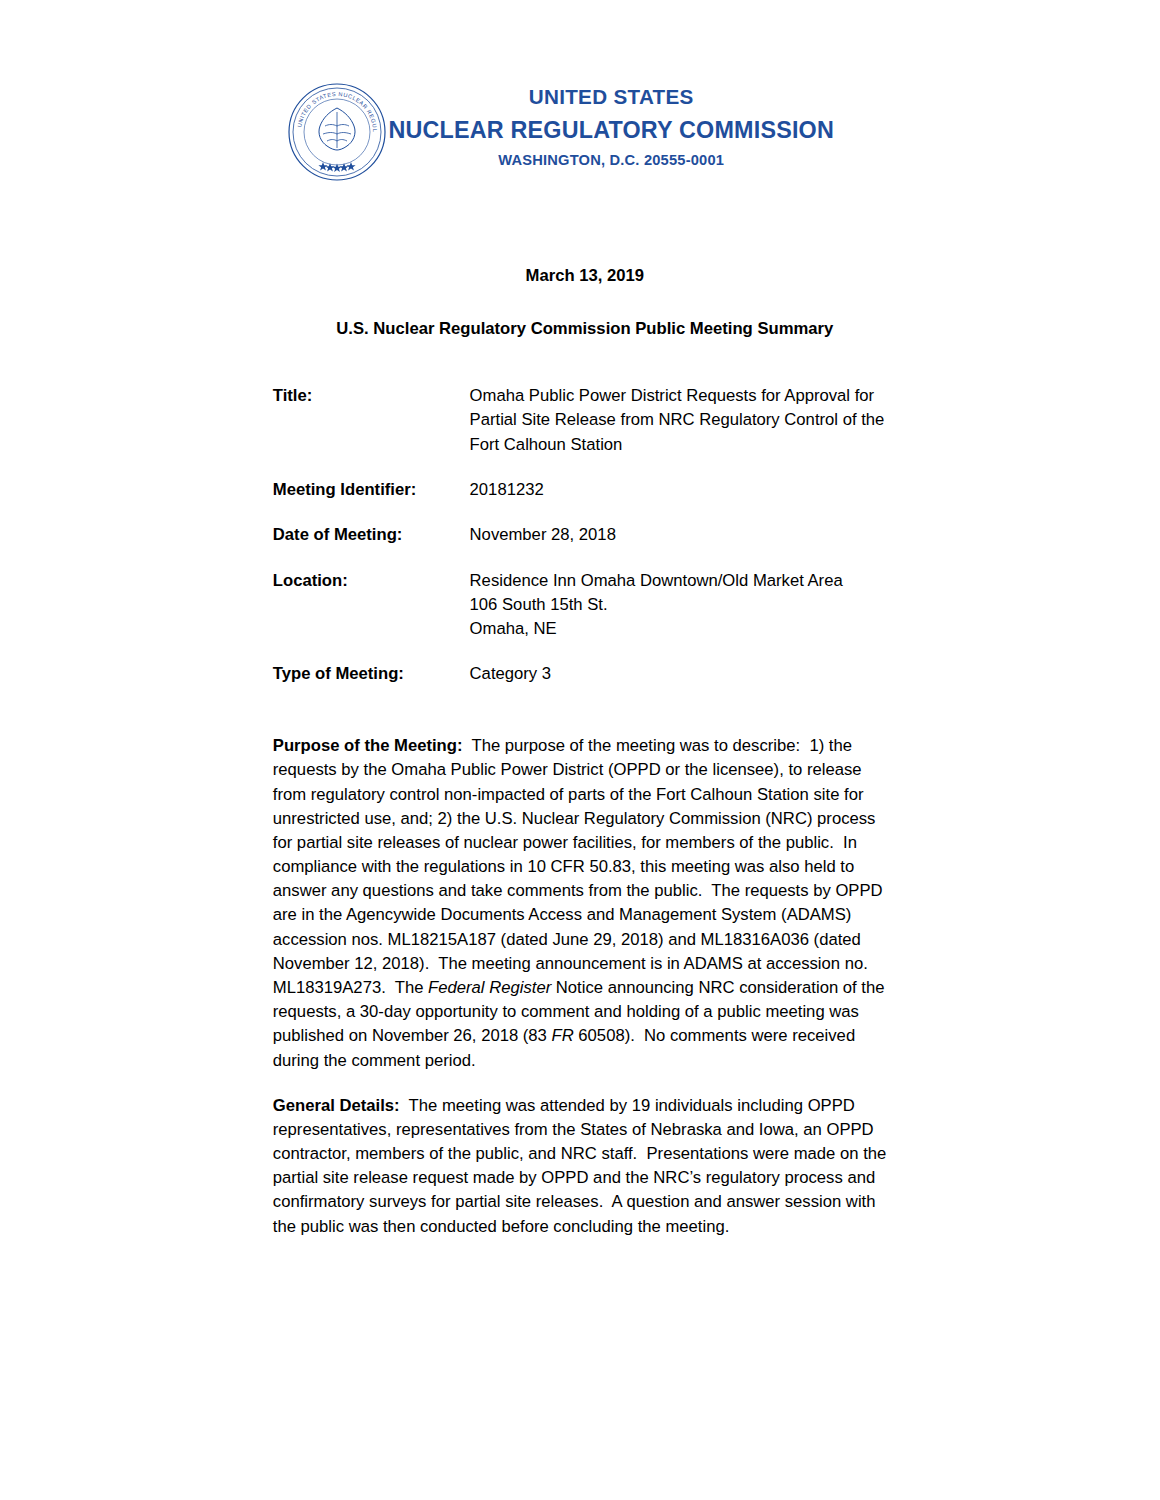UNITED STATES NUCLEAR REGULATORY COMMISSION
UNITED STATES
NUCLEAR REGULATORY COMMISSION
WASHINGTON, D.C. 20555-0001
March 13, 2019
U.S. Nuclear Regulatory Commission Public Meeting Summary
| Title: | Omaha Public Power District Requests for Approval for Partial Site Release from NRC Regulatory Control of the Fort Calhoun Station |
| Meeting Identifier: | 20181232 |
| Date of Meeting: | November 28, 2018 |
| Location: | Residence Inn Omaha Downtown/Old Market Area 106 South 15th St. Omaha, NE |
| Type of Meeting: | Category 3 |
Purpose of the Meeting: The purpose of the meeting was to describe: 1) the requests by the Omaha Public Power District (OPPD or the licensee), to release from regulatory control non-impacted of parts of the Fort Calhoun Station site for unrestricted use, and; 2) the U.S. Nuclear Regulatory Commission (NRC) process for partial site releases of nuclear power facilities, for members of the public. In compliance with the regulations in 10 CFR 50.83, this meeting was also held to answer any questions and take comments from the public. The requests by OPPD are in the Agencywide Documents Access and Management System (ADAMS) accession nos. ML18215A187 (dated June 29, 2018) and ML18316A036 (dated November 12, 2018). The meeting announcement is in ADAMS at accession no. ML18319A273. The Federal Register Notice announcing NRC consideration of the requests, a 30-day opportunity to comment and holding of a public meeting was published on November 26, 2018 (83 FR 60508). No comments were received during the comment period.
General Details: The meeting was attended by 19 individuals including OPPD representatives, representatives from the States of Nebraska and Iowa, an OPPD contractor, members of the public, and NRC staff. Presentations were made on the partial site release request made by OPPD and the NRC’s regulatory process and confirmatory surveys for partial site releases. A question and answer session with the public was then conducted before concluding the meeting.